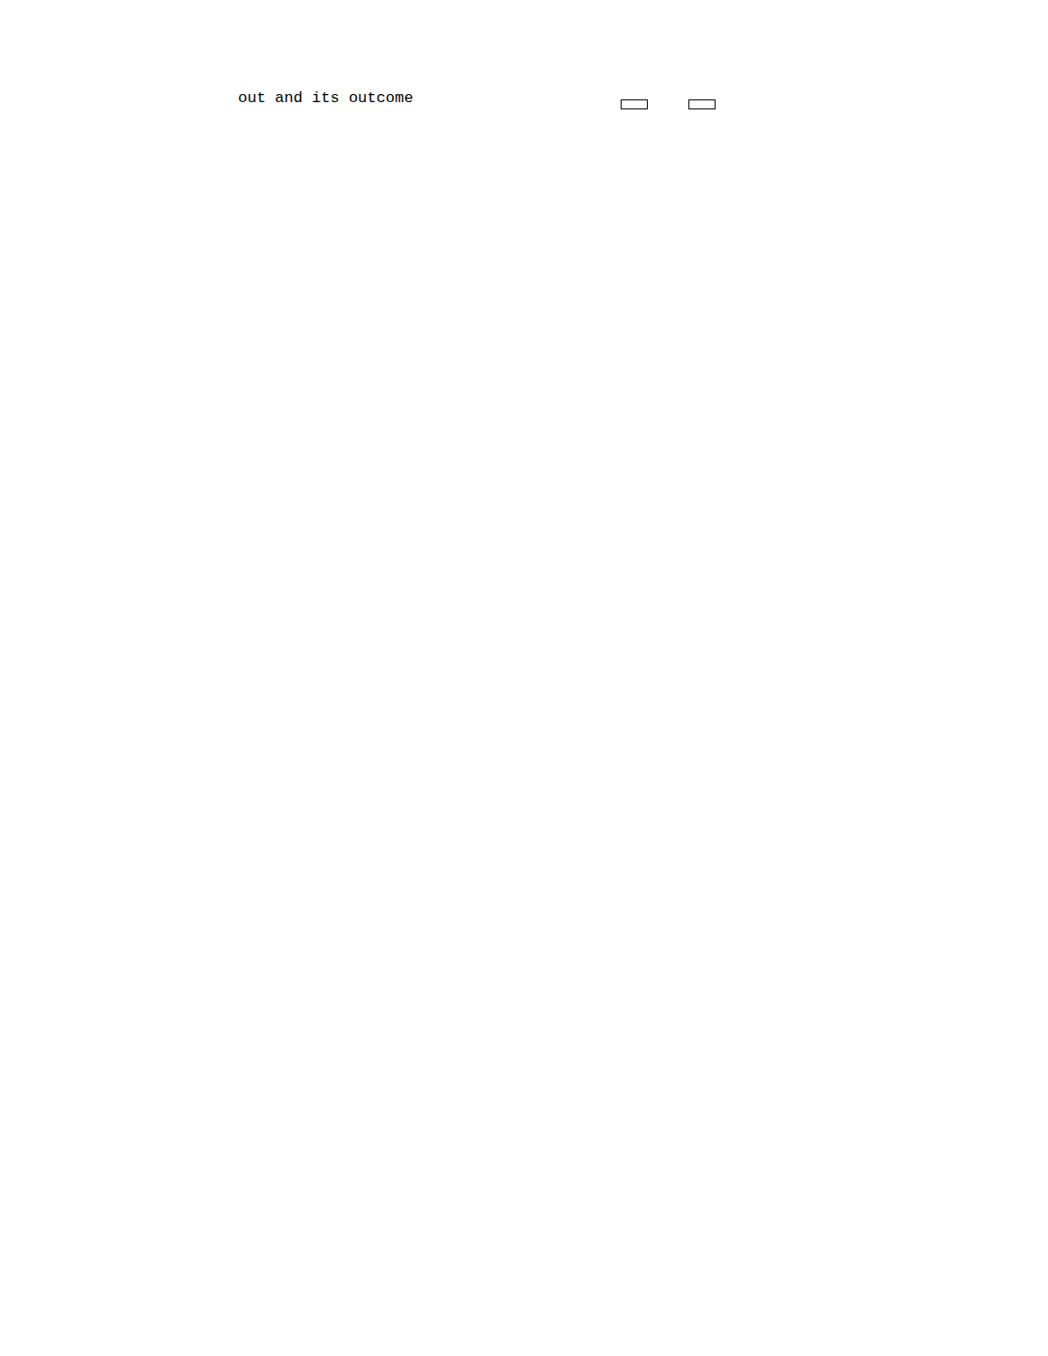out and its outcome